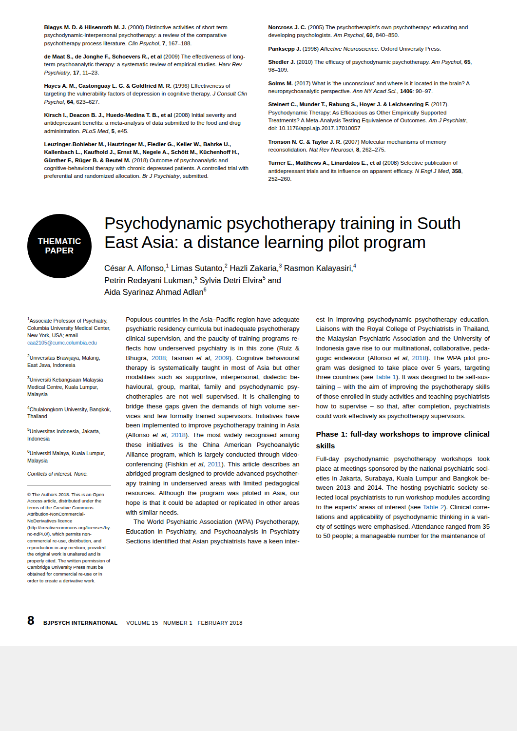Blagys M. D. & Hilsenroth M. J. (2000) Distinctive activities of short-term psychodynamic-interpersonal psychotherapy: a review of the comparative psychotherapy process literature. Clin Psychol, 7, 167–188.
de Maat S., de Jonghe F., Schoevers R., et al (2009) The effectiveness of long-term psychoanalytic therapy: a systematic review of empirical studies. Harv Rev Psychiatry, 17, 11–23.
Hayes A. M., Castonguay L. G. & Goldfried M. R. (1996) Effectiveness of targeting the vulnerability factors of depression in cognitive therapy. J Consult Clin Psychol, 64, 623–627.
Kirsch I., Deacon B. J., Huedo-Medina T. B., et al (2008) Initial severity and antidepressant benefits: a meta-analysis of data submitted to the food and drug administration. PLoS Med, 5, e45.
Leuzinger-Bohleber M., Hautzinger M., Fiedler G., Keller W., Bahrke U., Kallenbach L., Kaufhold J., Ernst M., Negele A., Schött M., Küchenhoff H., Günther F., Rüger B. & Beutel M. (2018) Outcome of psychoanalytic and cognitive-behavioral therapy with chronic depressed patients. A controlled trial with preferential and randomized allocation. Br J Psychiatry, submitted.
Norcross J. C. (2005) The psychotherapist's own psychotherapy: educating and developing psychologists. Am Psychol, 60, 840–850.
Panksepp J. (1998) Affective Neuroscience. Oxford University Press.
Shedler J. (2010) The efficacy of psychodynamic psychotherapy. Am Psychol, 65, 98–109.
Solms M. (2017) What is 'the unconscious' and where is it located in the brain? A neuropsychoanalytic perspective. Ann NY Acad Sci., 1406: 90–97.
Steinert C., Munder T., Rabung S., Hoyer J. & Leichsenring F. (2017). Psychodynamic Therapy: As Efficacious as Other Empirically Supported Treatments? A Meta-Analysis Testing Equivalence of Outcomes. Am J Psychiatr, doi: 10.1176/appi.ajp.2017.17010057
Tronson N. C. & Taylor J. R. (2007) Molecular mechanisms of memory reconsolidation. Nat Rev Neurosci, 8, 262–275.
Turner E., Matthews A., Linardatos E., et al (2008) Selective publication of antidepressant trials and its influence on apparent efficacy. N Engl J Med, 358, 252–260.
THEMATIC
PAPER
Psychodynamic psychotherapy training in South East Asia: a distance learning pilot program
César A. Alfonso,1 Limas Sutanto,2 Hazli Zakaria,3 Rasmon Kalayasiri,4
Petrin Redayani Lukman,5 Sylvia Detri Elvira5 and
Aida Syarinaz Ahmad Adlan6
1Associate Professor of Psychiatry, Columbia University Medical Center, New York, USA; email caa2105@cumc.columbia.edu
2Universitas Brawijaya, Malang, East Java, Indonesia
3Universiti Kebangsaan Malaysia Medical Centre, Kuala Lumpur, Malaysia
4Chulalongkorn University, Bangkok, Thailand
5Universitas Indonesia, Jakarta, Indonesia
6Universiti Malaya, Kuala Lumpur, Malaysia
Conflicts of interest. None.
© The Authors 2018. This is an Open Access article, distributed under the terms of the Creative Commons Attribution-NonCommercial-NoDerivatives licence (http://creativecommons.org/licenses/by-nc-nd/4.0/), which permits non-commercial re-use, distribution, and reproduction in any medium, provided the original work is unaltered and is properly cited. The written permission of Cambridge University Press must be obtained for commercial re-use or in order to create a derivative work.
Populous countries in the Asia–Pacific region have adequate psychiatric residency curricula but inadequate psychotherapy clinical supervision, and the paucity of training programs reflects how underserved psychiatry is in this zone (Ruiz & Bhugra, 2008; Tasman et al, 2009). Cognitive behavioural therapy is systematically taught in most of Asia but other modalities such as supportive, interpersonal, dialectic behavioural, group, marital, family and psychodynamic psychotherapies are not well supervised. It is challenging to bridge these gaps given the demands of high volume services and few formally trained supervisors. Initiatives have been implemented to improve psychotherapy training in Asia (Alfonso et al, 2018). The most widely recognised among these initiatives is the China American Psychoanalytic Alliance program, which is largely conducted through videoconferencing (Fishkin et al, 2011). This article describes an abridged program designed to provide advanced psychotherapy training in underserved areas with limited pedagogical resources. Although the program was piloted in Asia, our hope is that it could be adapted or replicated in other areas with similar needs.
The World Psychiatric Association (WPA) Psychotherapy, Education in Psychiatry, and Psychoanalysis in Psychiatry Sections identified that Asian psychiatrists have a keen interest in improving psychodynamic psychotherapy education. Liaisons with the Royal College of Psychiatrists in Thailand, the Malaysian Psychiatric Association and the University of Indonesia gave rise to our multinational, collaborative, pedagogic endeavour (Alfonso et al, 2018). The WPA pilot program was designed to take place over 5 years, targeting three countries (see Table 1). It was designed to be self-sustaining – with the aim of improving the psychotherapy skills of those enrolled in study activities and teaching psychiatrists how to supervise – so that, after completion, psychiatrists could work effectively as psychotherapy supervisors.
Phase 1: full-day workshops to improve clinical skills
Full-day psychodynamic psychotherapy workshops took place at meetings sponsored by the national psychiatric societies in Jakarta, Surabaya, Kuala Lumpur and Bangkok between 2013 and 2014. The hosting psychiatric society selected local psychiatrists to run workshop modules according to the experts' areas of interest (see Table 2). Clinical correlations and applicability of psychodynamic thinking in a variety of settings were emphasised. Attendance ranged from 35 to 50 people; a manageable number for the maintenance of
8 BJPSYCH INTERNATIONAL VOLUME 15 NUMBER 1 FEBRUARY 2018